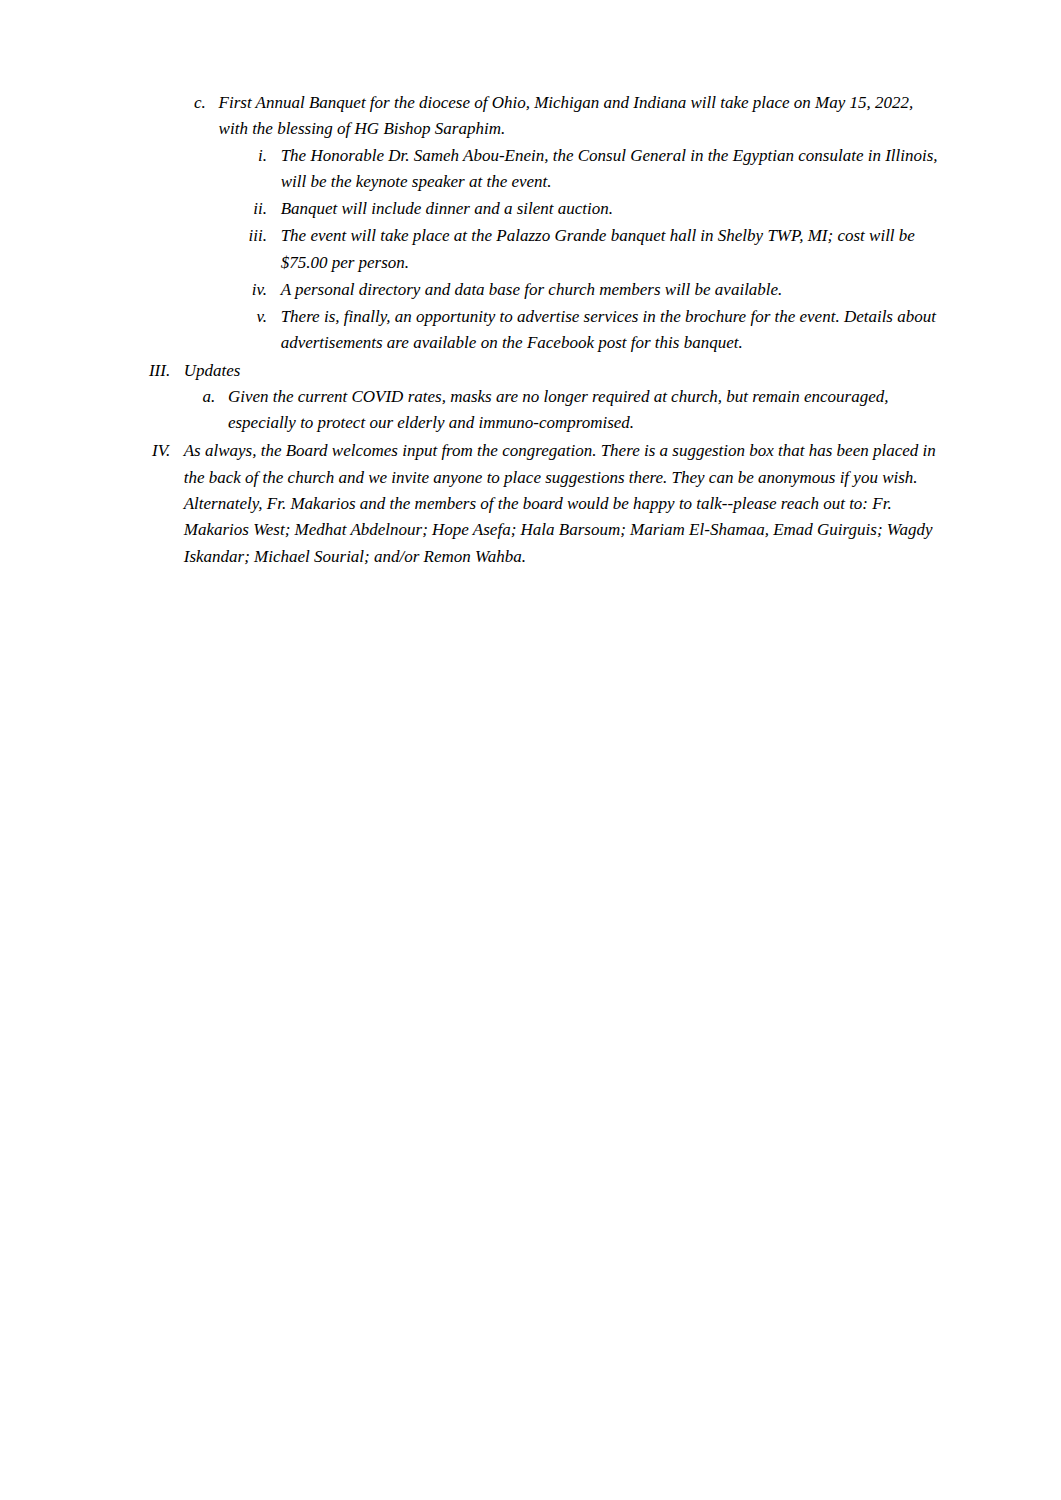First Annual Banquet for the diocese of Ohio, Michigan and Indiana will take place on May 15, 2022, with the blessing of HG Bishop Saraphim.
The Honorable Dr. Sameh Abou-Enein, the Consul General in the Egyptian consulate in Illinois, will be the keynote speaker at the event.
Banquet will include dinner and a silent auction.
The event will take place at the Palazzo Grande banquet hall in Shelby TWP, MI; cost will be $75.00 per person.
A personal directory and data base for church members will be available.
There is, finally, an opportunity to advertise services in the brochure for the event. Details about advertisements are available on the Facebook post for this banquet.
Updates
Given the current COVID rates, masks are no longer required at church, but remain encouraged, especially to protect our elderly and immuno-compromised.
As always, the Board welcomes input from the congregation. There is a suggestion box that has been placed in the back of the church and we invite anyone to place suggestions there. They can be anonymous if you wish. Alternately, Fr. Makarios and the members of the board would be happy to talk--please reach out to: Fr. Makarios West; Medhat Abdelnour; Hope Asefa; Hala Barsoum; Mariam El-Shamaa, Emad Guirguis; Wagdy Iskandar; Michael Sourial; and/or Remon Wahba.